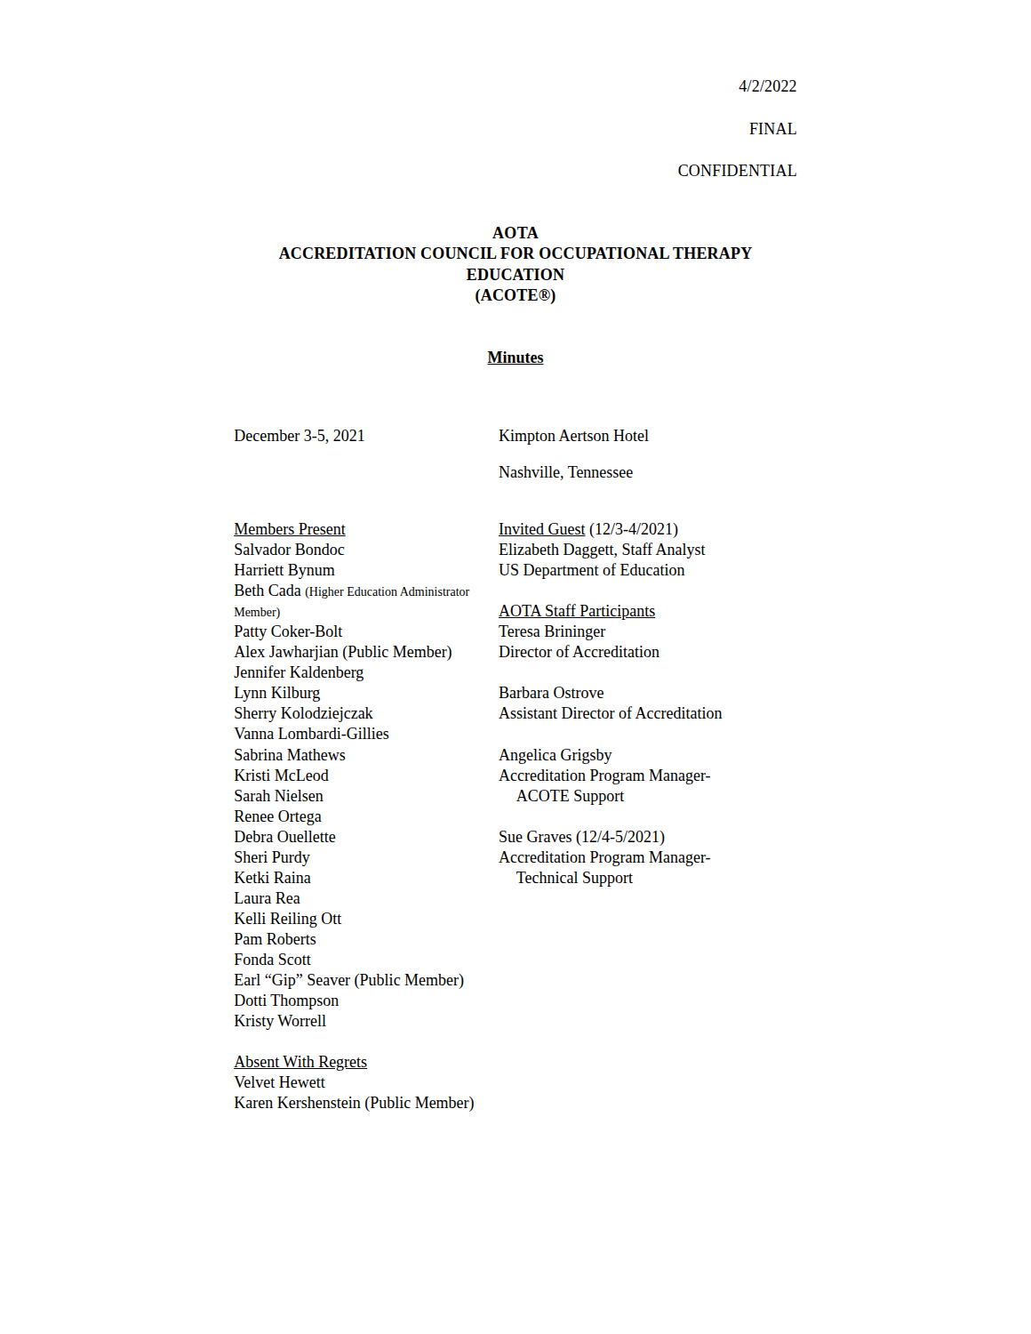4/2/2022
FINAL
CONFIDENTIAL
AOTA
ACCREDITATION COUNCIL FOR OCCUPATIONAL THERAPY EDUCATION
(ACOTE®)
Minutes
| December 3-5, 2021 | Kimpton Aertson Hotel Nashville, Tennessee |
| Members Present Salvador Bondoc Harriett Bynum Beth Cada (Higher Education Administrator Member) Patty Coker-Bolt Alex Jawharjian (Public Member) Jennifer Kaldenberg Lynn Kilburg Sherry Kolodziejczak Vanna Lombardi-Gillies Sabrina Mathews Kristi McLeod Sarah Nielsen Renee Ortega Debra Ouellette Sheri Purdy Ketki Raina Laura Rea Kelli Reiling Ott Pam Roberts Fonda Scott Earl “Gip” Seaver (Public Member) Dotti Thompson Kristy Worrell Absent With Regrets Velvet Hewett Karen Kershenstein (Public Member) | Invited Guest (12/3-4/2021) Elizabeth Daggett, Staff Analyst US Department of Education AOTA Staff Participants Teresa Brininger Director of Accreditation Barbara Ostrove Assistant Director of Accreditation Angelica Grigsby Accreditation Program Manager- ACOTE Support Sue Graves (12/4-5/2021) Accreditation Program Manager- Technical Support |